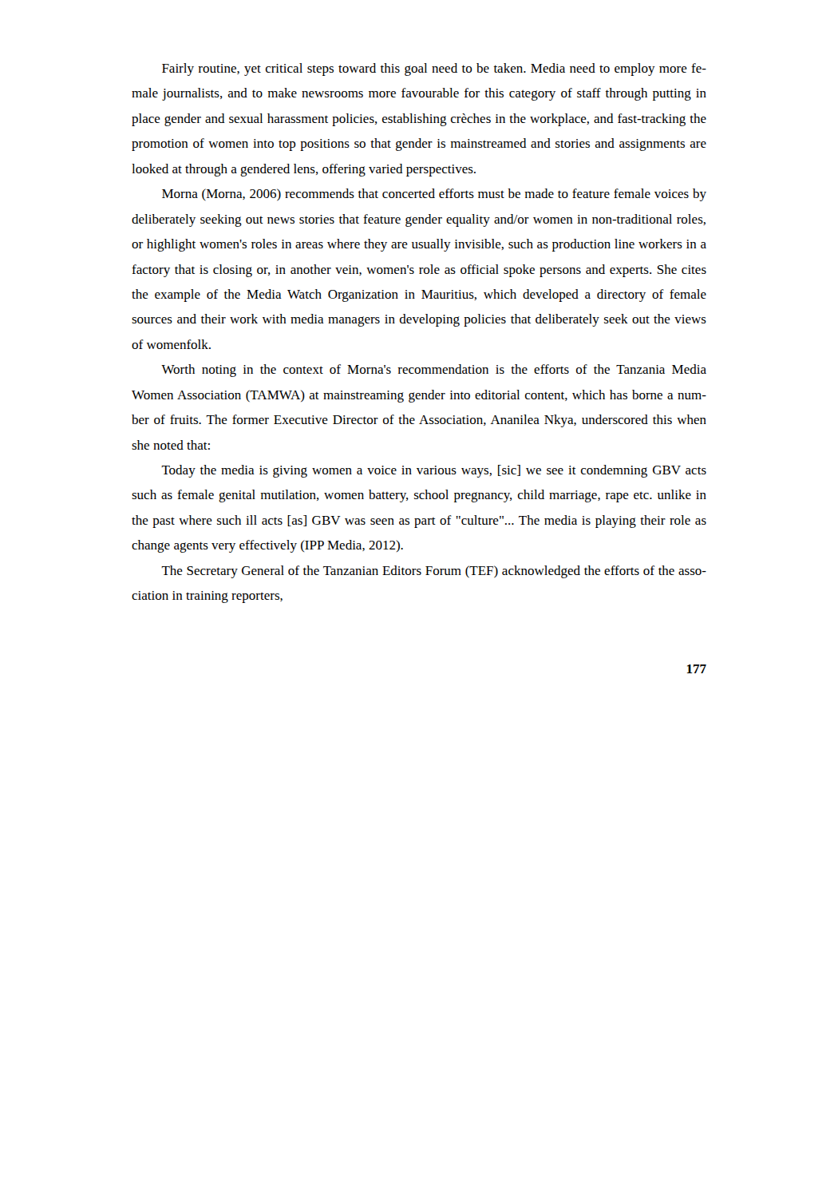Fairly routine, yet critical steps toward this goal need to be taken. Media need to employ more female journalists, and to make newsrooms more favourable for this category of staff through putting in place gender and sexual harassment policies, establishing crèches in the workplace, and fast-tracking the promotion of women into top positions so that gender is mainstreamed and stories and assignments are looked at through a gendered lens, offering varied perspectives.
Morna (Morna, 2006) recommends that concerted efforts must be made to feature female voices by deliberately seeking out news stories that feature gender equality and/or women in non-traditional roles, or highlight women's roles in areas where they are usually invisible, such as production line workers in a factory that is closing or, in another vein, women's role as official spoke persons and experts. She cites the example of the Media Watch Organization in Mauritius, which developed a directory of female sources and their work with media managers in developing policies that deliberately seek out the views of womenfolk.
Worth noting in the context of Morna's recommendation is the efforts of the Tanzania Media Women Association (TAMWA) at mainstreaming gender into editorial content, which has borne a number of fruits. The former Executive Director of the Association, Ananilea Nkya, underscored this when she noted that:
Today the media is giving women a voice in various ways, [sic] we see it condemning GBV acts such as female genital mutilation, women battery, school pregnancy, child marriage, rape etc. unlike in the past where such ill acts [as] GBV was seen as part of "culture"... The media is playing their role as change agents very effectively (IPP Media, 2012).
The Secretary General of the Tanzanian Editors Forum (TEF) acknowledged the efforts of the association in training reporters,
177